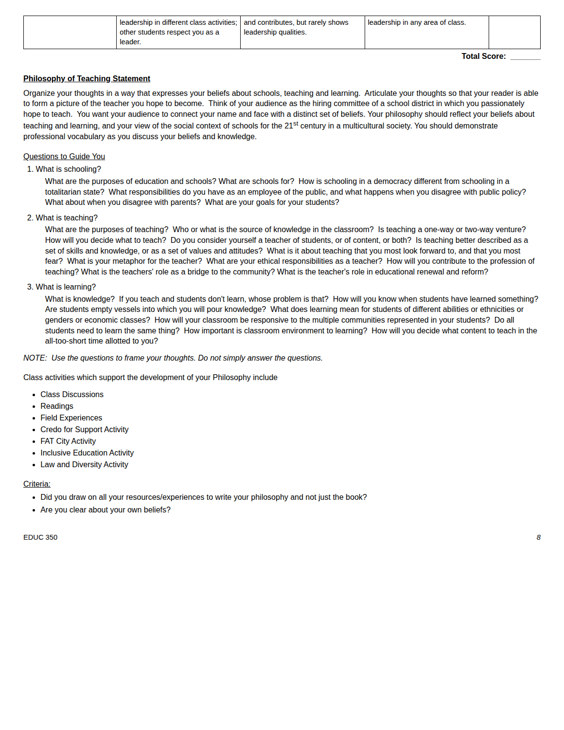| | leadership in different class activities; other students respect you as a leader. | and contributes, but rarely shows leadership qualities. | leadership in any area of class. | |
Total Score: _______
Philosophy of Teaching Statement
Organize your thoughts in a way that expresses your beliefs about schools, teaching and learning. Articulate your thoughts so that your reader is able to form a picture of the teacher you hope to become. Think of your audience as the hiring committee of a school district in which you passionately hope to teach. You want your audience to connect your name and face with a distinct set of beliefs. Your philosophy should reflect your beliefs about teaching and learning, and your view of the social context of schools for the 21st century in a multicultural society. You should demonstrate professional vocabulary as you discuss your beliefs and knowledge.
Questions to Guide You
What is schooling? What are the purposes of education and schools? What are schools for? How is schooling in a democracy different from schooling in a totalitarian state? What responsibilities do you have as an employee of the public, and what happens when you disagree with public policy? What about when you disagree with parents? What are your goals for your students?
What is teaching? What are the purposes of teaching? Who or what is the source of knowledge in the classroom? Is teaching a one-way or two-way venture? How will you decide what to teach? Do you consider yourself a teacher of students, or of content, or both? Is teaching better described as a set of skills and knowledge, or as a set of values and attitudes? What is it about teaching that you most look forward to, and that you most fear? What is your metaphor for the teacher? What are your ethical responsibilities as a teacher? How will you contribute to the profession of teaching? What is the teachers' role as a bridge to the community? What is the teacher's role in educational renewal and reform?
What is learning? What is knowledge? If you teach and students don't learn, whose problem is that? How will you know when students have learned something? Are students empty vessels into which you will pour knowledge? What does learning mean for students of different abilities or ethnicities or genders or economic classes? How will your classroom be responsive to the multiple communities represented in your students? Do all students need to learn the same thing? How important is classroom environment to learning? How will you decide what content to teach in the all-too-short time allotted to you?
NOTE: Use the questions to frame your thoughts. Do not simply answer the questions.
Class activities which support the development of your Philosophy include
Class Discussions
Readings
Field Experiences
Credo for Support Activity
FAT City Activity
Inclusive Education Activity
Law and Diversity Activity
Criteria:
Did you draw on all your resources/experiences to write your philosophy and not just the book?
Are you clear about your own beliefs?
EDUC 350 8